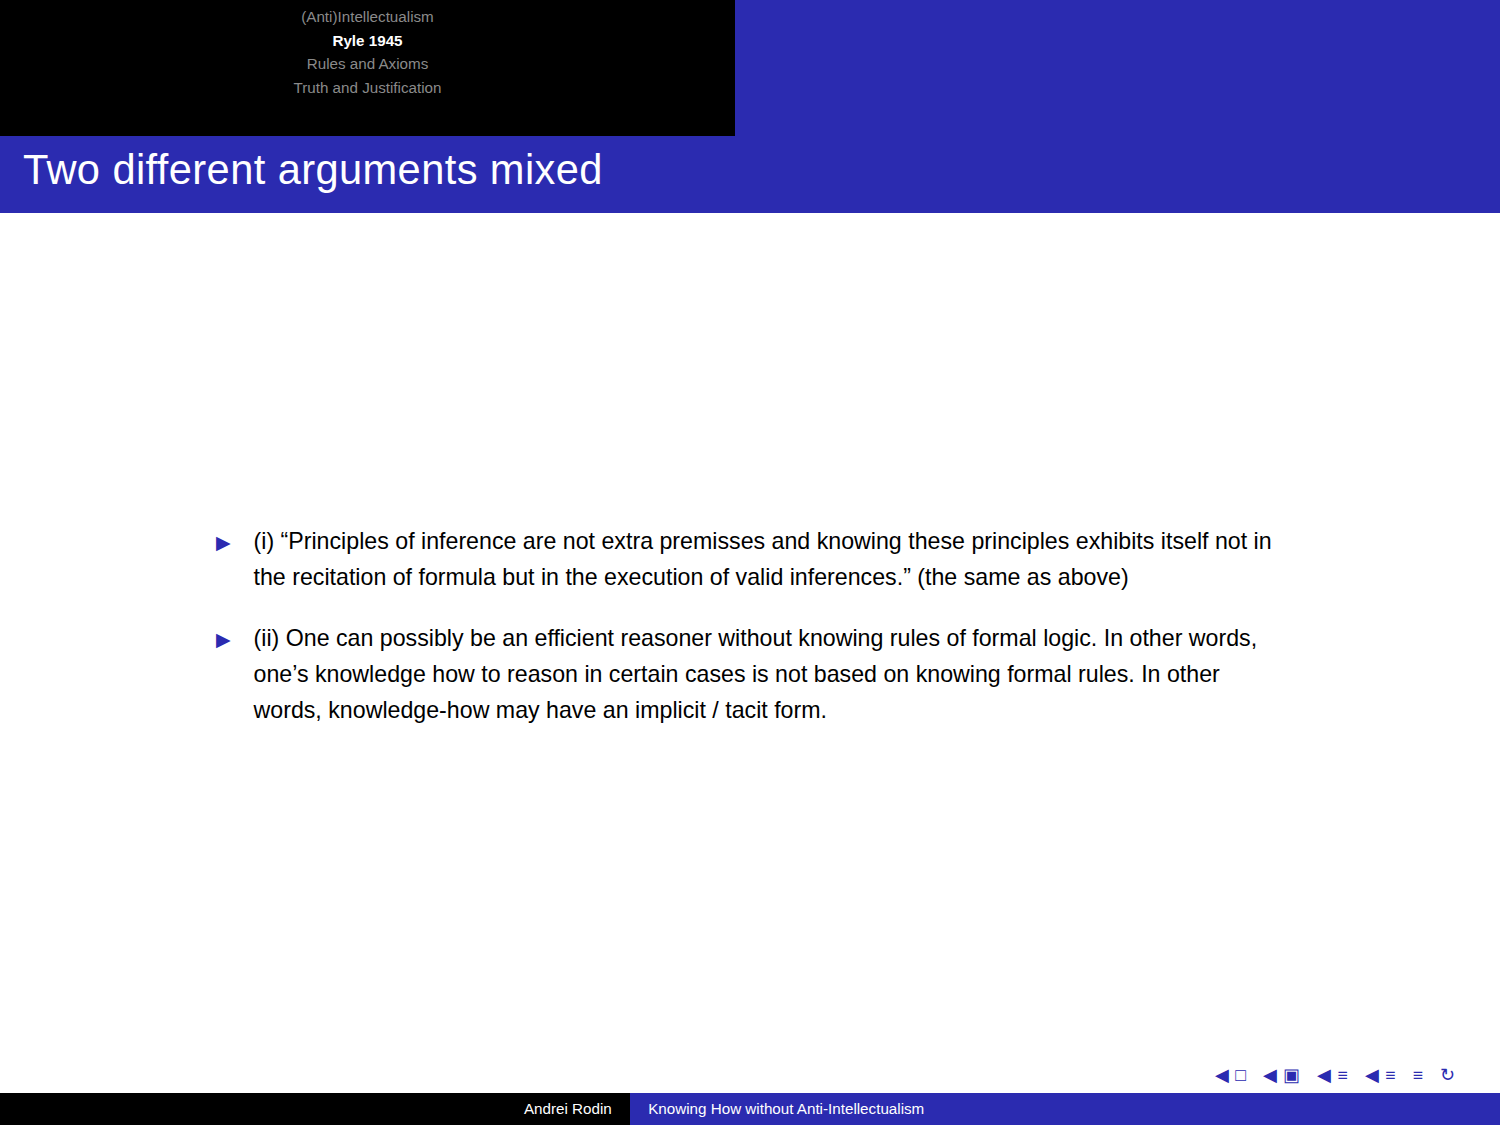(Anti)Intellectualism
Ryle 1945
Rules and Axioms
Truth and Justification
Two different arguments mixed
(i) “Principles of inference are not extra premisses and knowing these principles exhibits itself not in the recitation of formula but in the execution of valid inferences.” (the same as above)
(ii) One can possibly be an efficient reasoner without knowing rules of formal logic. In other words, one’s knowledge how to reason in certain cases is not based on knowing formal rules. In other words, knowledge-how may have an implicit / tacit form.
◀□ ◀▣ ◀≡ ◀≡ ≡ ↻
Andrei Rodin
Knowing How without Anti-Intellectualism